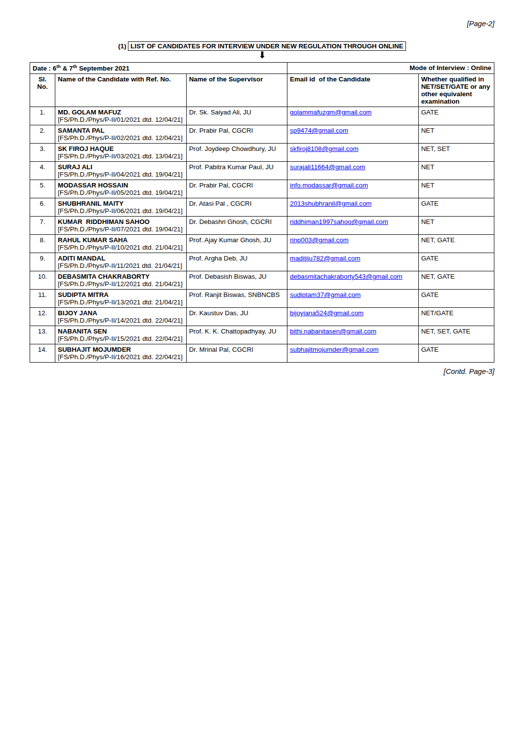[Page-2]
(1) LIST OF CANDIDATES FOR INTERVIEW UNDER NEW REGULATION THROUGH ONLINE
⬇
| Date : 6 th & 7 th September 2021 | Mode of Interview : Online |
| Sl. No. | Name of the Candidate with Ref. No. | Name of the Supervisor | Email id of the Candidate | Whether qualified in NET/SET/GATE or any other equivalent examination |
| 1. | MD. GOLAM MAFUZ [FS/Ph.D./Phys/P-II/01/2021 dtd. 12/04/21] | Dr. Sk. Saiyad Ali, JU | golammafuzgm@gmail.com | GATE |
| 2. | SAMANTA PAL [FS/Ph.D./Phys/P-II/02/2021 dtd. 12/04/21] | Dr. Prabir Pal, CGCRI | sp9474@gmail.com | NET |
| 3. | SK FIROJ HAQUE [FS/Ph.D./Phys/P-II/03/2021 dtd. 13/04/21] | Prof. Joydeep Chowdhury, JU | skfiroj8108@gmail.com | NET, SET |
| 4. | SURAJ ALI [FS/Ph.D./Phys/P-II/04/2021 dtd. 19/04/21] | Prof. Pabitra Kumar Paul, JU | surajali11664@gmail.com | NET |
| 5. | MODASSAR HOSSAIN [FS/Ph.D./Phys/P-II/05/2021 dtd. 19/04/21] | Dr. Prabir Pal, CGCRI | info.modassar@gmail.com | NET |
| 6. | SHUBHRANIL MAITY [FS/Ph.D./Phys/P-II/06/2021 dtd. 19/04/21] | Dr. Atasi Pal , CGCRI | 2013shubhranil@gmail.com | GATE |
| 7. | KUMAR RIDDHIMAN SAHOO [FS/Ph.D./Phys/P-II/07/2021 dtd. 19/04/21] | Dr. Debashri Ghosh, CGCRI | riddhiman1997sahoo@gmail.com | NET |
| 8. | RAHUL KUMAR SAHA [FS/Ph.D./Phys/P-II/10/2021 dtd. 21/04/21] | Prof. Ajay Kumar Ghosh, JU | rinp003@gmail.com | NET, GATE |
| 9. | ADITI MANDAL [FS/Ph.D./Phys/P-II/11/2021 dtd. 21/04/21] | Prof. Argha Deb, JU | maditiju782@gmail.com | GATE |
| 10. | DEBASMITA CHAKRABORTY [FS/Ph.D./Phys/P-II/12/2021 dtd. 21/04/21] | Prof. Debasish Biswas, JU | debasmitachakraborty543@gmail.com | NET, GATE |
| 11. | SUDIPTA MITRA [FS/Ph.D./Phys/P-II/13/2021 dtd. 21/04/21] | Prof. Ranjit Biswas, SNBNCBS | sudiptam37@gmail.com | GATE |
| 12. | BIJOY JANA [FS/Ph.D./Phys/P-II/14/2021 dtd. 22/04/21] | Dr. Kaustuv Das, JU | bijoyjana524@gmail.com | NET/GATE |
| 13. | NABANITA SEN [FS/Ph.D./Phys/P-II/15/2021 dtd. 22/04/21] | Prof. K. K. Chattopadhyay, JU | bithi.nabanitasen@gmail.com | NET, SET, GATE |
| 14. | SUBHAJIT MOJUMDER [FS/Ph.D./Phys/P-II/16/2021 dtd. 22/04/21] | Dr. Mrinal Pal, CGCRI | subhajitmojumder@gmail.com | GATE |
[Contd. Page-3]